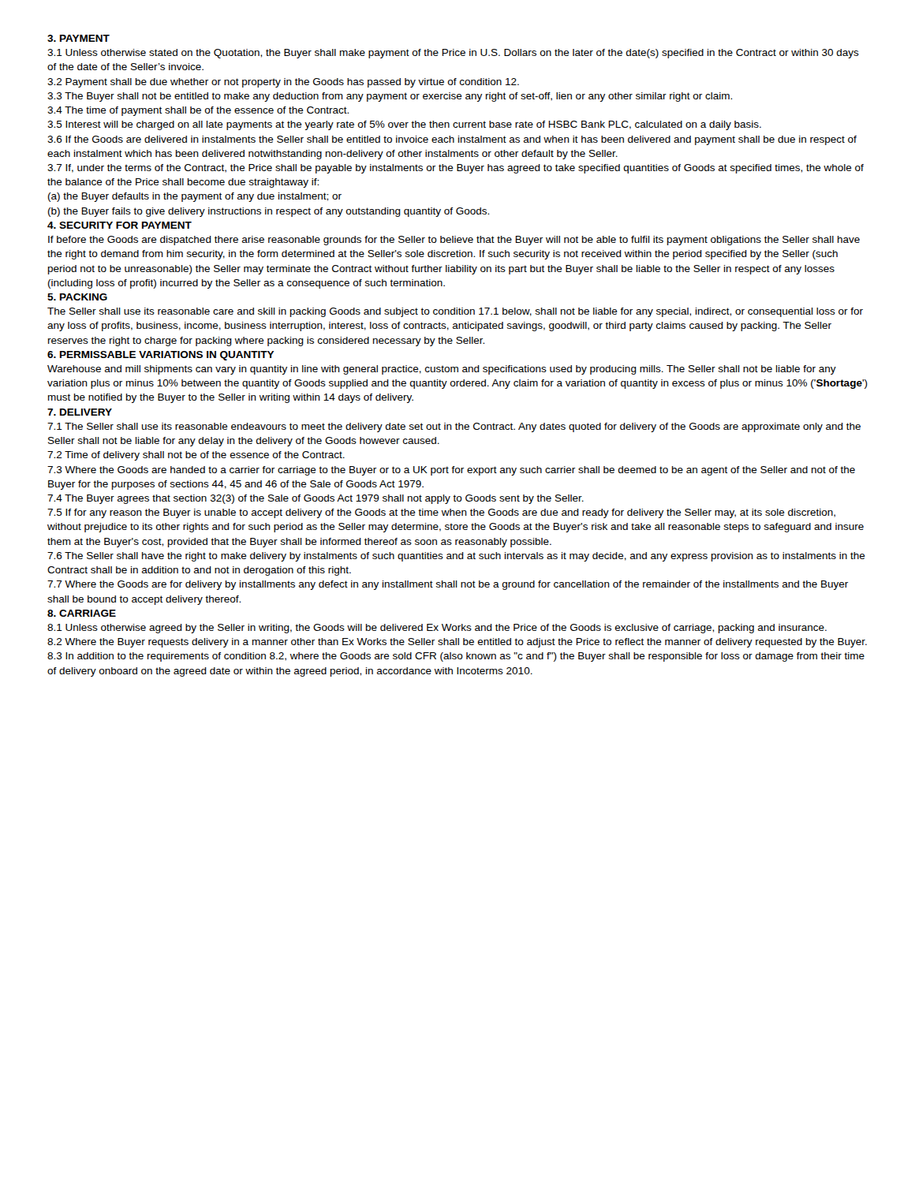3. PAYMENT
3.1 Unless otherwise stated on the Quotation, the Buyer shall make payment of the Price in U.S. Dollars on the later of the date(s) specified in the Contract or within 30 days of the date of the Seller’s invoice.
3.2 Payment shall be due whether or not property in the Goods has passed by virtue of condition 12.
3.3 The Buyer shall not be entitled to make any deduction from any payment or exercise any right of set-off, lien or any other similar right or claim.
3.4 The time of payment shall be of the essence of the Contract.
3.5 Interest will be charged on all late payments at the yearly rate of 5% over the then current base rate of HSBC Bank PLC, calculated on a daily basis.
3.6 If the Goods are delivered in instalments the Seller shall be entitled to invoice each instalment as and when it has been delivered and payment shall be due in respect of each instalment which has been delivered notwithstanding non-delivery of other instalments or other default by the Seller.
3.7 If, under the terms of the Contract, the Price shall be payable by instalments or the Buyer has agreed to take specified quantities of Goods at specified times, the whole of the balance of the Price shall become due straightaway if:
(a) the Buyer defaults in the payment of any due instalment; or
(b) the Buyer fails to give delivery instructions in respect of any outstanding quantity of Goods.
4. SECURITY FOR PAYMENT
If before the Goods are dispatched there arise reasonable grounds for the Seller to believe that the Buyer will not be able to fulfil its payment obligations the Seller shall have the right to demand from him security, in the form determined at the Seller's sole discretion. If such security is not received within the period specified by the Seller (such period not to be unreasonable) the Seller may terminate the Contract without further liability on its part but the Buyer shall be liable to the Seller in respect of any losses (including loss of profit) incurred by the Seller as a consequence of such termination.
5. PACKING
The Seller shall use its reasonable care and skill in packing Goods and subject to condition 17.1 below, shall not be liable for any special, indirect, or consequential loss or for any loss of profits, business, income, business interruption, interest, loss of contracts, anticipated savings, goodwill, or third party claims caused by packing. The Seller reserves the right to charge for packing where packing is considered necessary by the Seller.
6. PERMISSABLE VARIATIONS IN QUANTITY
Warehouse and mill shipments can vary in quantity in line with general practice, custom and specifications used by producing mills. The Seller shall not be liable for any variation plus or minus 10% between the quantity of Goods supplied and the quantity ordered. Any claim for a variation of quantity in excess of plus or minus 10% ('Shortage') must be notified by the Buyer to the Seller in writing within 14 days of delivery.
7. DELIVERY
7.1 The Seller shall use its reasonable endeavours to meet the delivery date set out in the Contract. Any dates quoted for delivery of the Goods are approximate only and the Seller shall not be liable for any delay in the delivery of the Goods however caused.
7.2 Time of delivery shall not be of the essence of the Contract.
7.3 Where the Goods are handed to a carrier for carriage to the Buyer or to a UK port for export any such carrier shall be deemed to be an agent of the Seller and not of the Buyer for the purposes of sections 44, 45 and 46 of the Sale of Goods Act 1979.
7.4 The Buyer agrees that section 32(3) of the Sale of Goods Act 1979 shall not apply to Goods sent by the Seller.
7.5 If for any reason the Buyer is unable to accept delivery of the Goods at the time when the Goods are due and ready for delivery the Seller may, at its sole discretion, without prejudice to its other rights and for such period as the Seller may determine, store the Goods at the Buyer's risk and take all reasonable steps to safeguard and insure them at the Buyer's cost, provided that the Buyer shall be informed thereof as soon as reasonably possible.
7.6 The Seller shall have the right to make delivery by instalments of such quantities and at such intervals as it may decide, and any express provision as to instalments in the Contract shall be in addition to and not in derogation of this right.
7.7 Where the Goods are for delivery by installments any defect in any installment shall not be a ground for cancellation of the remainder of the installments and the Buyer shall be bound to accept delivery thereof.
8. CARRIAGE
8.1 Unless otherwise agreed by the Seller in writing, the Goods will be delivered Ex Works and the Price of the Goods is exclusive of carriage, packing and insurance.
8.2 Where the Buyer requests delivery in a manner other than Ex Works the Seller shall be entitled to adjust the Price to reflect the manner of delivery requested by the Buyer.
8.3 In addition to the requirements of condition 8.2, where the Goods are sold CFR (also known as "c and f") the Buyer shall be responsible for loss or damage from their time of delivery onboard on the agreed date or within the agreed period, in accordance with Incoterms 2010.